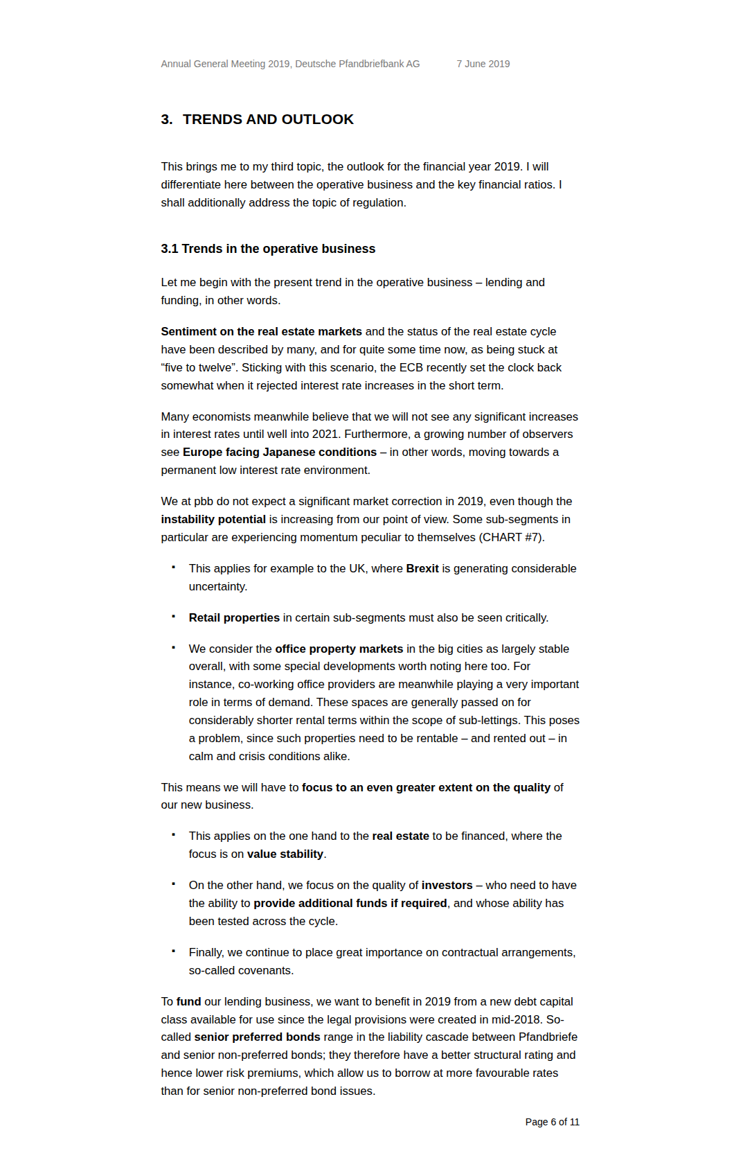Annual General Meeting 2019, Deutsche Pfandbriefbank AG
7 June 2019
3. TRENDS AND OUTLOOK
This brings me to my third topic, the outlook for the financial year 2019. I will differentiate here between the operative business and the key financial ratios. I shall additionally address the topic of regulation.
3.1 Trends in the operative business
Let me begin with the present trend in the operative business – lending and funding, in other words.
Sentiment on the real estate markets and the status of the real estate cycle have been described by many, and for quite some time now, as being stuck at “five to twelve”. Sticking with this scenario, the ECB recently set the clock back somewhat when it rejected interest rate increases in the short term.
Many economists meanwhile believe that we will not see any significant increases in interest rates until well into 2021. Furthermore, a growing number of observers see Europe facing Japanese conditions – in other words, moving towards a permanent low interest rate environment.
We at pbb do not expect a significant market correction in 2019, even though the instability potential is increasing from our point of view. Some sub-segments in particular are experiencing momentum peculiar to themselves (CHART #7).
This applies for example to the UK, where Brexit is generating considerable uncertainty.
Retail properties in certain sub-segments must also be seen critically.
We consider the office property markets in the big cities as largely stable overall, with some special developments worth noting here too. For instance, co-working office providers are meanwhile playing a very important role in terms of demand. These spaces are generally passed on for considerably shorter rental terms within the scope of sub-lettings. This poses a problem, since such properties need to be rentable – and rented out – in calm and crisis conditions alike.
This means we will have to focus to an even greater extent on the quality of our new business.
This applies on the one hand to the real estate to be financed, where the focus is on value stability.
On the other hand, we focus on the quality of investors – who need to have the ability to provide additional funds if required, and whose ability has been tested across the cycle.
Finally, we continue to place great importance on contractual arrangements, so-called covenants.
To fund our lending business, we want to benefit in 2019 from a new debt capital class available for use since the legal provisions were created in mid-2018. So-called senior preferred bonds range in the liability cascade between Pfandbriefe and senior non-preferred bonds; they therefore have a better structural rating and hence lower risk premiums, which allow us to borrow at more favourable rates than for senior non-preferred bond issues.
Page 6 of 11